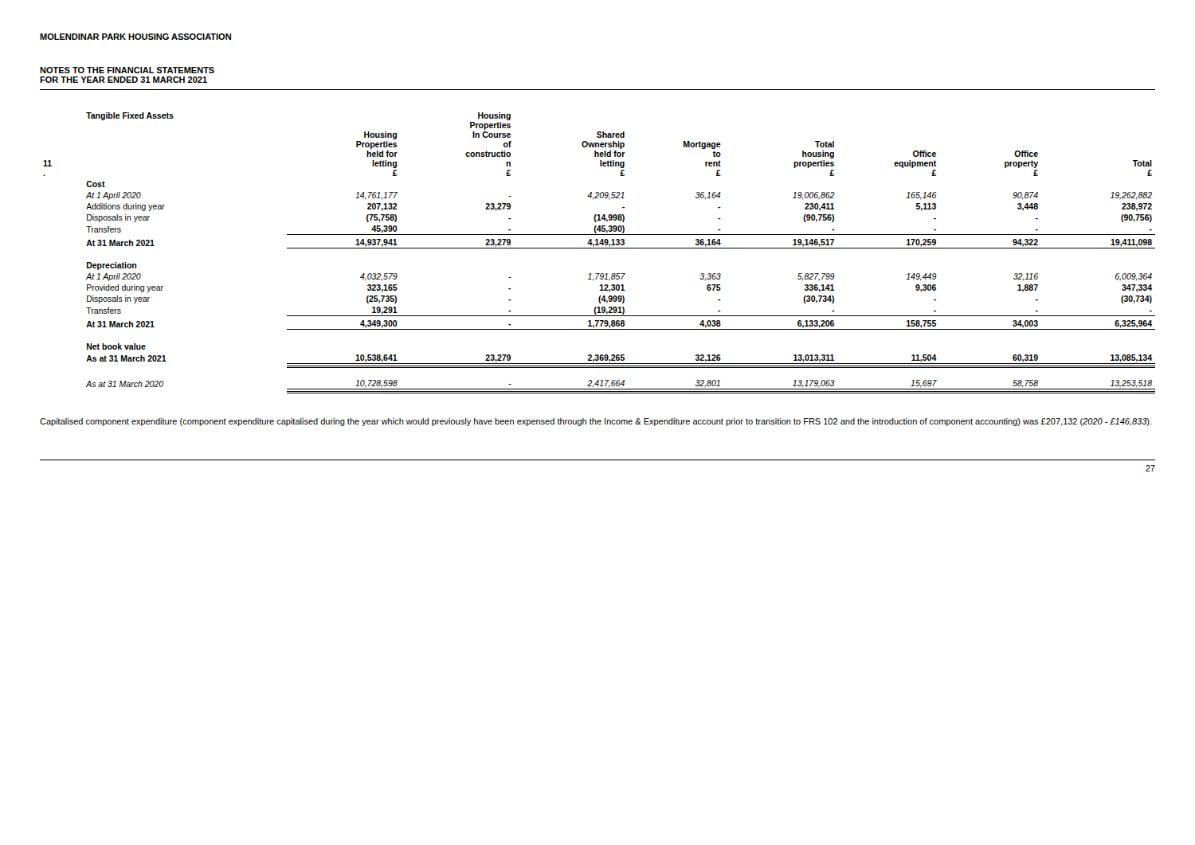MOLENDINAR PARK HOUSING ASSOCIATION
NOTES TO THE FINANCIAL STATEMENTS
FOR THE YEAR ENDED 31 MARCH 2021
| 11 . | Tangible Fixed Assets | Housing Properties held for letting £ | Housing Properties In Course of constructio n £ | Shared Ownership held for letting £ | Mortgage to rent £ | Total housing properties £ | Office equipment £ | Office property £ | Total £ |
| | Cost | |
| | At 1 April 2020 | 14,761,177 | - | 4,209,521 | 36,164 | 19,006,862 | 165,146 | 90,874 | 19,262,882 |
| | Additions during year | 207,132 | 23,279 | - | - | 230,411 | 5,113 | 3,448 | 238,972 |
| | Disposals in year | (75,758) | - | (14,998) | - | (90,756) | - | - | (90,756) |
| | Transfers | 45,390 | - | (45,390) | - | - | - | - | - |
| | At 31 March 2021 | 14,937,941 | 23,279 | 4,149,133 | 36,164 | 19,146,517 | 170,259 | 94,322 | 19,411,098 |
| | Depreciation | |
| | At 1 April 2020 | 4,032,579 | - | 1,791,857 | 3,363 | 5,827,799 | 149,449 | 32,116 | 6,009,364 |
| | Provided during year | 323,165 | - | 12,301 | 675 | 336,141 | 9,306 | 1,887 | 347,334 |
| | Disposals in year | (25,735) | - | (4,999) | - | (30,734) | - | - | (30,734) |
| | Transfers | 19,291 | - | (19,291) | - | - | - | - | - |
| | At 31 March 2021 | 4,349,300 | - | 1,779,868 | 4,038 | 6,133,206 | 158,755 | 34,003 | 6,325,964 |
| | Net book value | |
| | As at 31 March 2021 | 10,538,641 | 23,279 | 2,369,265 | 32,126 | 13,013,311 | 11,504 | 60,319 | 13,085,134 |
| | As at 31 March 2020 | 10,728,598 | - | 2,417,664 | 32,801 | 13,179,063 | 15,697 | 58,758 | 13,253,518 |
Capitalised component expenditure (component expenditure capitalised during the year which would previously have been expensed through the Income & Expenditure account prior to transition to FRS 102 and the introduction of component accounting) was £207,132 (2020 - £146,833).
27